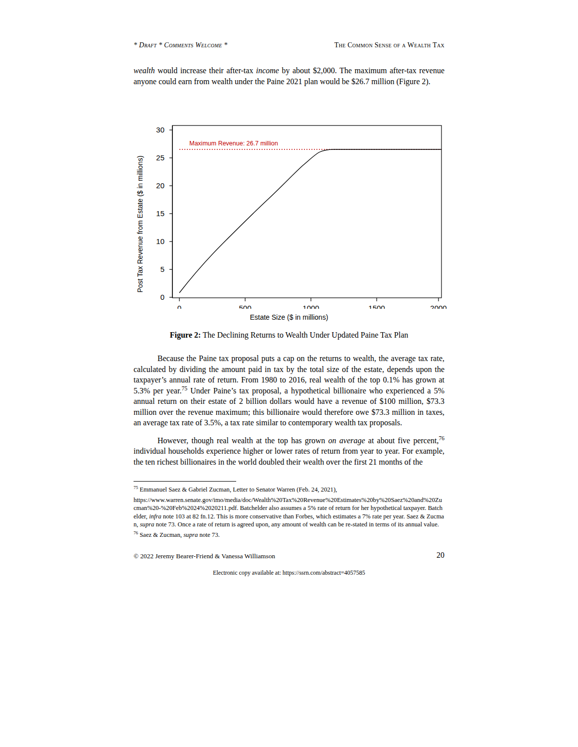* Draft * Comments Welcome * The Common Sense of a Wealth Tax
wealth would increase their after-tax income by about $2,000. The maximum after-tax revenue anyone could earn from wealth under the Paine 2021 plan would be $26.7 million (Figure 2).
Post Tax Revenue from Estate ($ in millions) 30 25 20 15 10 5 0 0 500 1000 1500 2000 Maximum Revenue: 26.7 million
Estate Size ($ in millions)
Figure 2: The Declining Returns to Wealth Under Updated Paine Tax Plan
Because the Paine tax proposal puts a cap on the returns to wealth, the average tax rate, calculated by dividing the amount paid in tax by the total size of the estate, depends upon the taxpayer’s annual rate of return. From 1980 to 2016, real wealth of the top 0.1% has grown at 5.3% per year.75 Under Paine’s tax proposal, a hypothetical billionaire who experienced a 5% annual return on their estate of 2 billion dollars would have a revenue of $100 million, $73.3 million over the revenue maximum; this billionaire would therefore owe $73.3 million in taxes, an average tax rate of 3.5%, a tax rate similar to contemporary wealth tax proposals.
However, though real wealth at the top has grown on average at about five percent,76 individual households experience higher or lower rates of return from year to year. For example, the ten richest billionaires in the world doubled their wealth over the first 21 months of the
75 Emmanuel Saez & Gabriel Zucman, Letter to Senator Warren (Feb. 24, 2021),
https://www.warren.senate.gov/imo/media/doc/Wealth%20Tax%20Revenue%20Estimates%20by%20Saez%20and%20Zucman%20-%20Feb%2024%2020211.pdf. Batchelder also assumes a 5% rate of return for her hypothetical taxpayer. Batchelder, infra note 103 at 82 fn.12. This is more conservative than Forbes, which estimates a 7% rate per year. Saez & Zucman, supra note 73. Once a rate of return is agreed upon, any amount of wealth can be re-stated in terms of its annual value.
76 Saez & Zucman, supra note 73.
© 2022 Jeremy Bearer-Friend & Vanessa Williamson 20
Electronic copy available at: https://ssrn.com/abstract=4057585